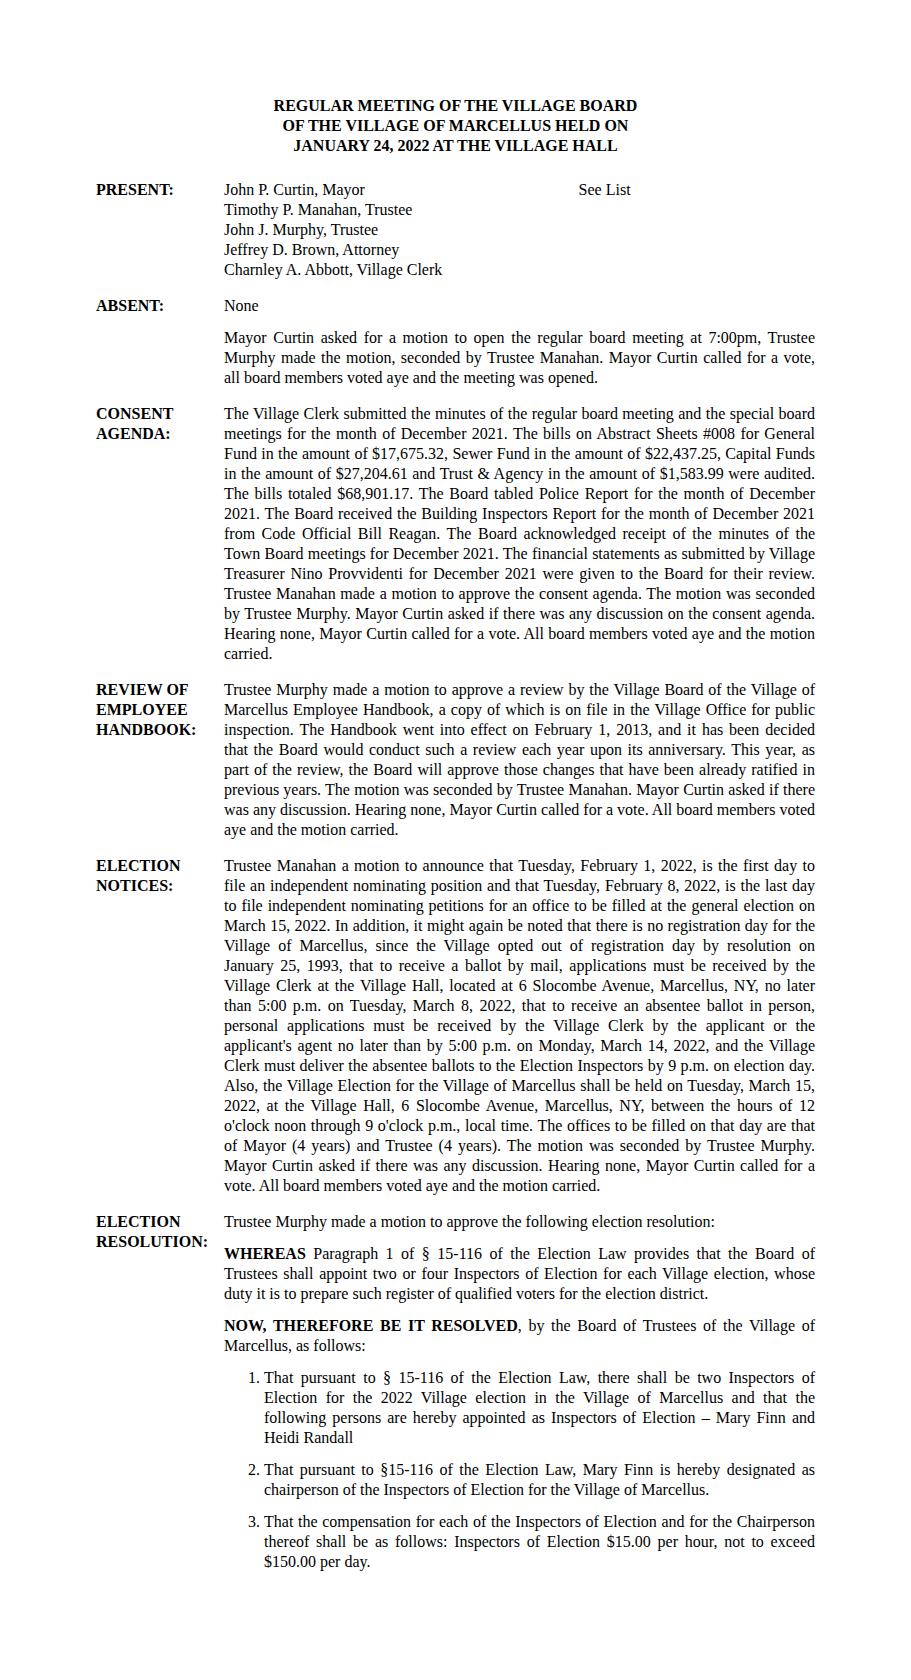REGULAR MEETING OF THE VILLAGE BOARD
OF THE VILLAGE OF MARCELLUS HELD ON
JANUARY 24, 2022 AT THE VILLAGE HALL
PRESENT:
| John P. Curtin, Mayor | See List |
| Timothy P. Manahan, Trustee | |
| John J. Murphy, Trustee | |
| Jeffrey D. Brown, Attorney | |
| Charnley A. Abbott, Village Clerk | |
ABSENT:
None
Mayor Curtin asked for a motion to open the regular board meeting at 7:00pm, Trustee Murphy made the motion, seconded by Trustee Manahan. Mayor Curtin called for a vote, all board members voted aye and the meeting was opened.
CONSENTAGENDA:
The Village Clerk submitted the minutes of the regular board meeting and the special board meetings for the month of December 2021. The bills on Abstract Sheets #008 for General Fund in the amount of $17,675.32, Sewer Fund in the amount of $22,437.25, Capital Funds in the amount of $27,204.61 and Trust & Agency in the amount of $1,583.99 were audited. The bills totaled $68,901.17. The Board tabled Police Report for the month of December 2021. The Board received the Building Inspectors Report for the month of December 2021 from Code Official Bill Reagan. The Board acknowledged receipt of the minutes of the Town Board meetings for December 2021. The financial statements as submitted by Village Treasurer Nino Provvidenti for December 2021 were given to the Board for their review. Trustee Manahan made a motion to approve the consent agenda. The motion was seconded by Trustee Murphy. Mayor Curtin asked if there was any discussion on the consent agenda. Hearing none, Mayor Curtin called for a vote. All board members voted aye and the motion carried.
REVIEW OF EMPLOYEEHANDBOOK:
Trustee Murphy made a motion to approve a review by the Village Board of the Village of Marcellus Employee Handbook, a copy of which is on file in the Village Office for public inspection. The Handbook went into effect on February 1, 2013, and it has been decided that the Board would conduct such a review each year upon its anniversary. This year, as part of the review, the Board will approve those changes that have been already ratified in previous years. The motion was seconded by Trustee Manahan. Mayor Curtin asked if there was any discussion. Hearing none, Mayor Curtin called for a vote. All board members voted aye and the motion carried.
ELECTIONNOTICES:
Trustee Manahan a motion to announce that Tuesday, February 1, 2022, is the first day to file an independent nominating position and that Tuesday, February 8, 2022, is the last day to file independent nominating petitions for an office to be filled at the general election on March 15, 2022. In addition, it might again be noted that there is no registration day for the Village of Marcellus, since the Village opted out of registration day by resolution on January 25, 1993, that to receive a ballot by mail, applications must be received by the Village Clerk at the Village Hall, located at 6 Slocombe Avenue, Marcellus, NY, no later than 5:00 p.m. on Tuesday, March 8, 2022, that to receive an absentee ballot in person, personal applications must be received by the Village Clerk by the applicant or the applicant's agent no later than by 5:00 p.m. on Monday, March 14, 2022, and the Village Clerk must deliver the absentee ballots to the Election Inspectors by 9 p.m. on election day. Also, the Village Election for the Village of Marcellus shall be held on Tuesday, March 15, 2022, at the Village Hall, 6 Slocombe Avenue, Marcellus, NY, between the hours of 12 o'clock noon through 9 o'clock p.m., local time. The offices to be filled on that day are that of Mayor (4 years) and Trustee (4 years). The motion was seconded by Trustee Murphy. Mayor Curtin asked if there was any discussion. Hearing none, Mayor Curtin called for a vote. All board members voted aye and the motion carried.
ELECTIONRESOLUTION:
Trustee Murphy made a motion to approve the following election resolution:
WHEREAS Paragraph 1 of § 15-116 of the Election Law provides that the Board of Trustees shall appoint two or four Inspectors of Election for each Village election, whose duty it is to prepare such register of qualified voters for the election district.
NOW, THEREFORE BE IT RESOLVED, by the Board of Trustees of the Village of Marcellus, as follows:
That pursuant to § 15-116 of the Election Law, there shall be two Inspectors of Election for the 2022 Village election in the Village of Marcellus and that the following persons are hereby appointed as Inspectors of Election – Mary Finn and Heidi Randall
That pursuant to §15-116 of the Election Law, Mary Finn is hereby designated as chairperson of the Inspectors of Election for the Village of Marcellus.
That the compensation for each of the Inspectors of Election and for the Chairperson thereof shall be as follows: Inspectors of Election $15.00 per hour, not to exceed $150.00 per day.